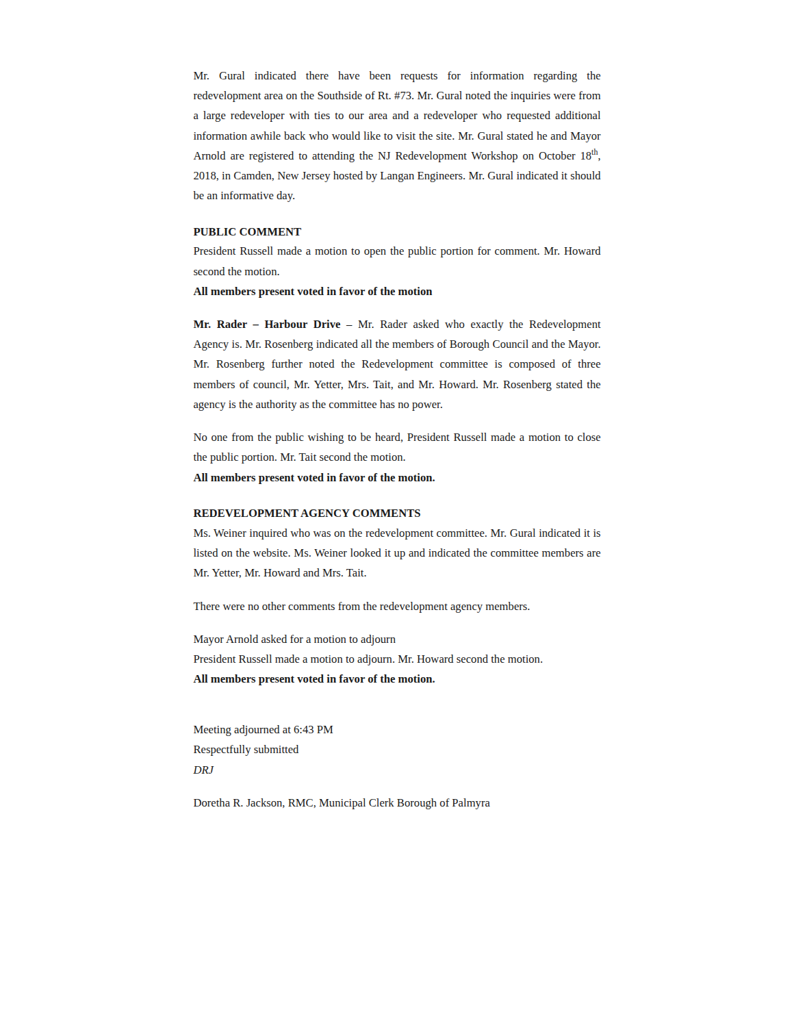Mr. Gural indicated there have been requests for information regarding the redevelopment area on the Southside of Rt. #73. Mr. Gural noted the inquiries were from a large redeveloper with ties to our area and a redeveloper who requested additional information awhile back who would like to visit the site. Mr. Gural stated he and Mayor Arnold are registered to attending the NJ Redevelopment Workshop on October 18th, 2018, in Camden, New Jersey hosted by Langan Engineers. Mr. Gural indicated it should be an informative day.
PUBLIC COMMENT
President Russell made a motion to open the public portion for comment. Mr. Howard second the motion.
All members present voted in favor of the motion
Mr. Rader – Harbour Drive – Mr. Rader asked who exactly the Redevelopment Agency is. Mr. Rosenberg indicated all the members of Borough Council and the Mayor. Mr. Rosenberg further noted the Redevelopment committee is composed of three members of council, Mr. Yetter, Mrs. Tait, and Mr. Howard. Mr. Rosenberg stated the agency is the authority as the committee has no power.
No one from the public wishing to be heard, President Russell made a motion to close the public portion. Mr. Tait second the motion.
All members present voted in favor of the motion.
REDEVELOPMENT AGENCY COMMENTS
Ms. Weiner inquired who was on the redevelopment committee. Mr. Gural indicated it is listed on the website. Ms. Weiner looked it up and indicated the committee members are Mr. Yetter, Mr. Howard and Mrs. Tait.
There were no other comments from the redevelopment agency members.
Mayor Arnold asked for a motion to adjourn
President Russell made a motion to adjourn. Mr. Howard second the motion.
All members present voted in favor of the motion.
Meeting adjourned at 6:43 PM
Respectfully submitted
DRJ
Doretha R. Jackson, RMC, Municipal Clerk Borough of Palmyra